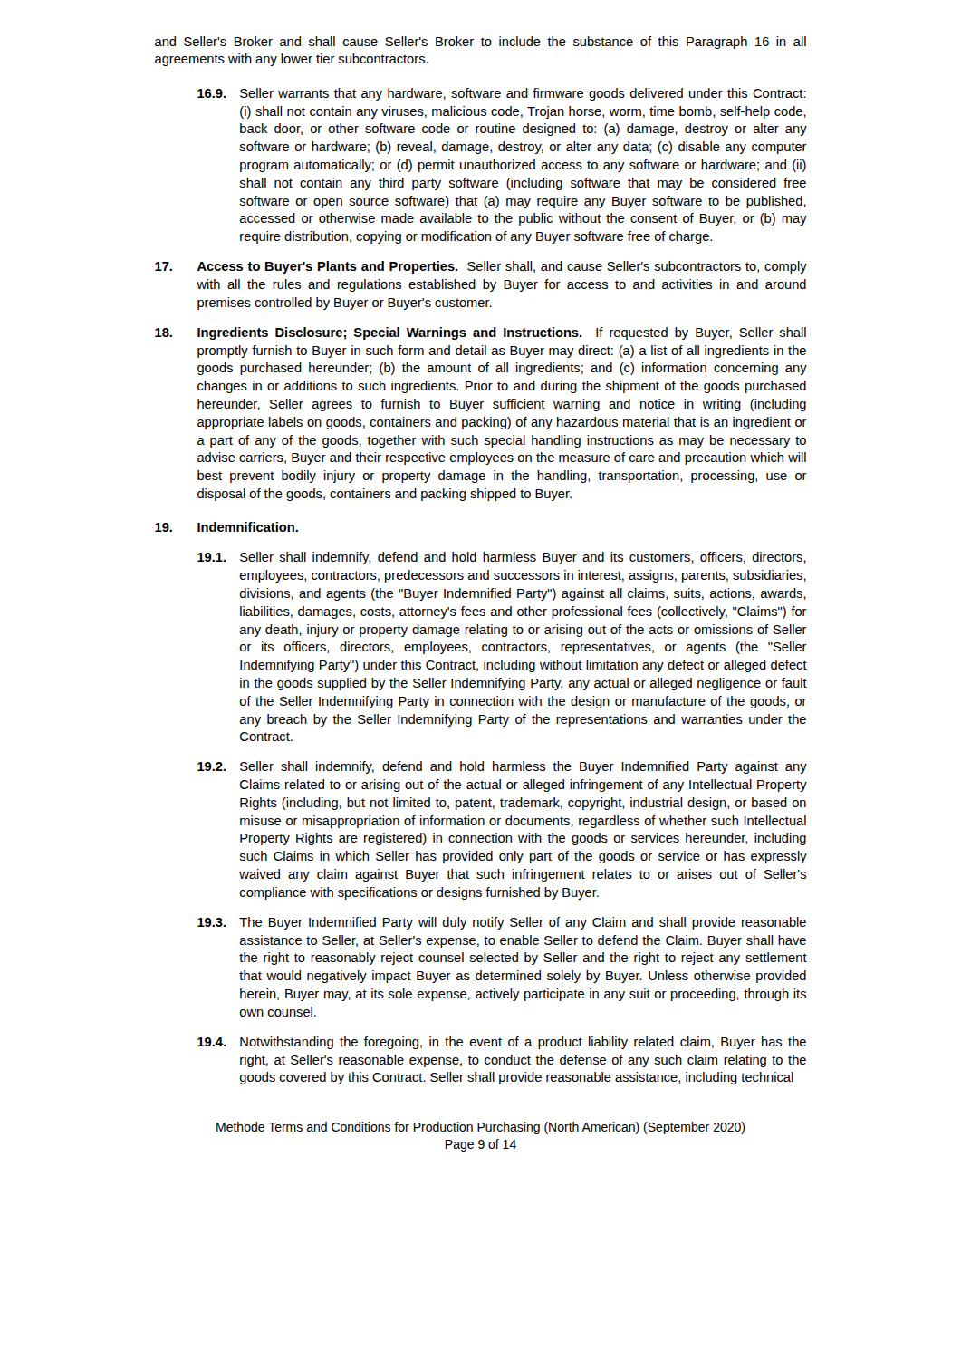and Seller's Broker and shall cause Seller's Broker to include the substance of this Paragraph 16 in all agreements with any lower tier subcontractors.
16.9.
Seller warrants that any hardware, software and firmware goods delivered under this Contract: (i) shall not contain any viruses, malicious code, Trojan horse, worm, time bomb, self-help code, back door, or other software code or routine designed to: (a) damage, destroy or alter any software or hardware; (b) reveal, damage, destroy, or alter any data; (c) disable any computer program automatically; or (d) permit unauthorized access to any software or hardware; and (ii) shall not contain any third party software (including software that may be considered free software or open source software) that (a) may require any Buyer software to be published, accessed or otherwise made available to the public without the consent of Buyer, or (b) may require distribution, copying or modification of any Buyer software free of charge.
17.
Access to Buyer's Plants and Properties. Seller shall, and cause Seller's subcontractors to, comply with all the rules and regulations established by Buyer for access to and activities in and around premises controlled by Buyer or Buyer's customer.
18.
Ingredients Disclosure; Special Warnings and Instructions. If requested by Buyer, Seller shall promptly furnish to Buyer in such form and detail as Buyer may direct: (a) a list of all ingredients in the goods purchased hereunder; (b) the amount of all ingredients; and (c) information concerning any changes in or additions to such ingredients. Prior to and during the shipment of the goods purchased hereunder, Seller agrees to furnish to Buyer sufficient warning and notice in writing (including appropriate labels on goods, containers and packing) of any hazardous material that is an ingredient or a part of any of the goods, together with such special handling instructions as may be necessary to advise carriers, Buyer and their respective employees on the measure of care and precaution which will best prevent bodily injury or property damage in the handling, transportation, processing, use or disposal of the goods, containers and packing shipped to Buyer.
19.
Indemnification.
19.1.
Seller shall indemnify, defend and hold harmless Buyer and its customers, officers, directors, employees, contractors, predecessors and successors in interest, assigns, parents, subsidiaries, divisions, and agents (the "Buyer Indemnified Party") against all claims, suits, actions, awards, liabilities, damages, costs, attorney's fees and other professional fees (collectively, "Claims") for any death, injury or property damage relating to or arising out of the acts or omissions of Seller or its officers, directors, employees, contractors, representatives, or agents (the "Seller Indemnifying Party") under this Contract, including without limitation any defect or alleged defect in the goods supplied by the Seller Indemnifying Party, any actual or alleged negligence or fault of the Seller Indemnifying Party in connection with the design or manufacture of the goods, or any breach by the Seller Indemnifying Party of the representations and warranties under the Contract.
19.2.
Seller shall indemnify, defend and hold harmless the Buyer Indemnified Party against any Claims related to or arising out of the actual or alleged infringement of any Intellectual Property Rights (including, but not limited to, patent, trademark, copyright, industrial design, or based on misuse or misappropriation of information or documents, regardless of whether such Intellectual Property Rights are registered) in connection with the goods or services hereunder, including such Claims in which Seller has provided only part of the goods or service or has expressly waived any claim against Buyer that such infringement relates to or arises out of Seller's compliance with specifications or designs furnished by Buyer.
19.3.
The Buyer Indemnified Party will duly notify Seller of any Claim and shall provide reasonable assistance to Seller, at Seller's expense, to enable Seller to defend the Claim. Buyer shall have the right to reasonably reject counsel selected by Seller and the right to reject any settlement that would negatively impact Buyer as determined solely by Buyer. Unless otherwise provided herein, Buyer may, at its sole expense, actively participate in any suit or proceeding, through its own counsel.
19.4.
Notwithstanding the foregoing, in the event of a product liability related claim, Buyer has the right, at Seller's reasonable expense, to conduct the defense of any such claim relating to the goods covered by this Contract. Seller shall provide reasonable assistance, including technical
Methode Terms and Conditions for Production Purchasing (North American) (September 2020)
Page 9 of 14